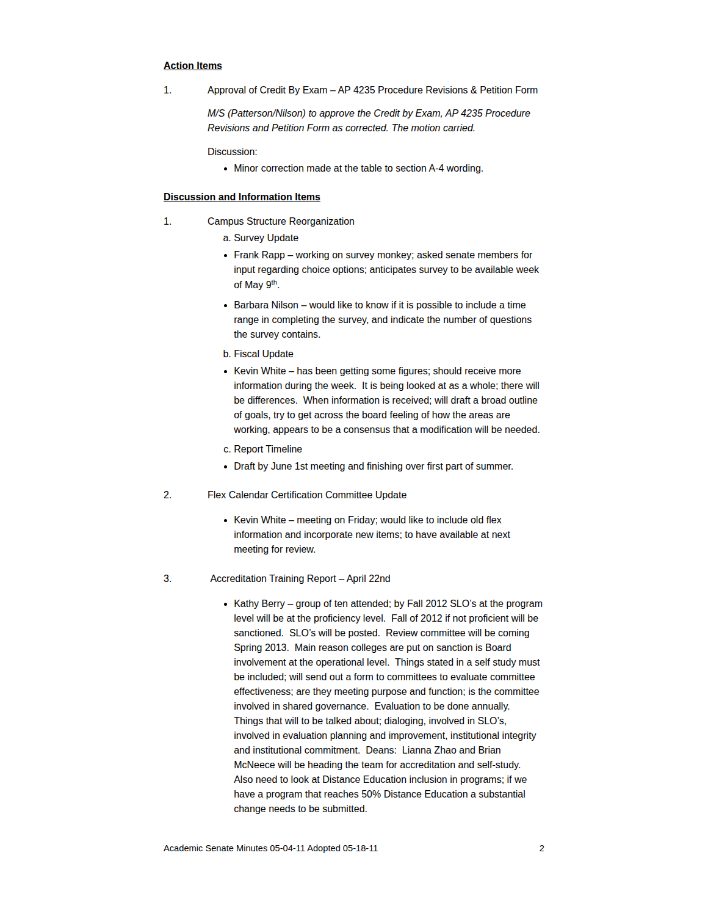Action Items
1.
Approval of Credit By Exam – AP 4235 Procedure Revisions & Petition Form
M/S (Patterson/Nilson) to approve the Credit by Exam, AP 4235 Procedure Revisions and Petition Form as corrected. The motion carried.
Discussion:
Minor correction made at the table to section A-4 wording.
Discussion and Information Items
1.
Campus Structure Reorganization
Survey Update
Frank Rapp – working on survey monkey; asked senate members for input regarding choice options; anticipates survey to be available week of May 9th.
Barbara Nilson – would like to know if it is possible to include a time range in completing the survey, and indicate the number of questions the survey contains.
Fiscal Update
Kevin White – has been getting some figures; should receive more information during the week. It is being looked at as a whole; there will be differences. When information is received; will draft a broad outline of goals, try to get across the board feeling of how the areas are working, appears to be a consensus that a modification will be needed.
Report Timeline
Draft by June 1st meeting and finishing over first part of summer.
2.
Flex Calendar Certification Committee Update
Kevin White – meeting on Friday; would like to include old flex information and incorporate new items; to have available at next meeting for review.
3.
Accreditation Training Report – April 22nd
Kathy Berry – group of ten attended; by Fall 2012 SLO’s at the program level will be at the proficiency level. Fall of 2012 if not proficient will be sanctioned. SLO’s will be posted. Review committee will be coming Spring 2013. Main reason colleges are put on sanction is Board involvement at the operational level. Things stated in a self study must be included; will send out a form to committees to evaluate committee effectiveness; are they meeting purpose and function; is the committee involved in shared governance. Evaluation to be done annually. Things that will to be talked about; dialoging, involved in SLO’s, involved in evaluation planning and improvement, institutional integrity and institutional commitment. Deans: Lianna Zhao and Brian McNeece will be heading the team for accreditation and self-study. Also need to look at Distance Education inclusion in programs; if we have a program that reaches 50% Distance Education a substantial change needs to be submitted.
Academic Senate Minutes 05-04-11 Adopted 05-18-11 2